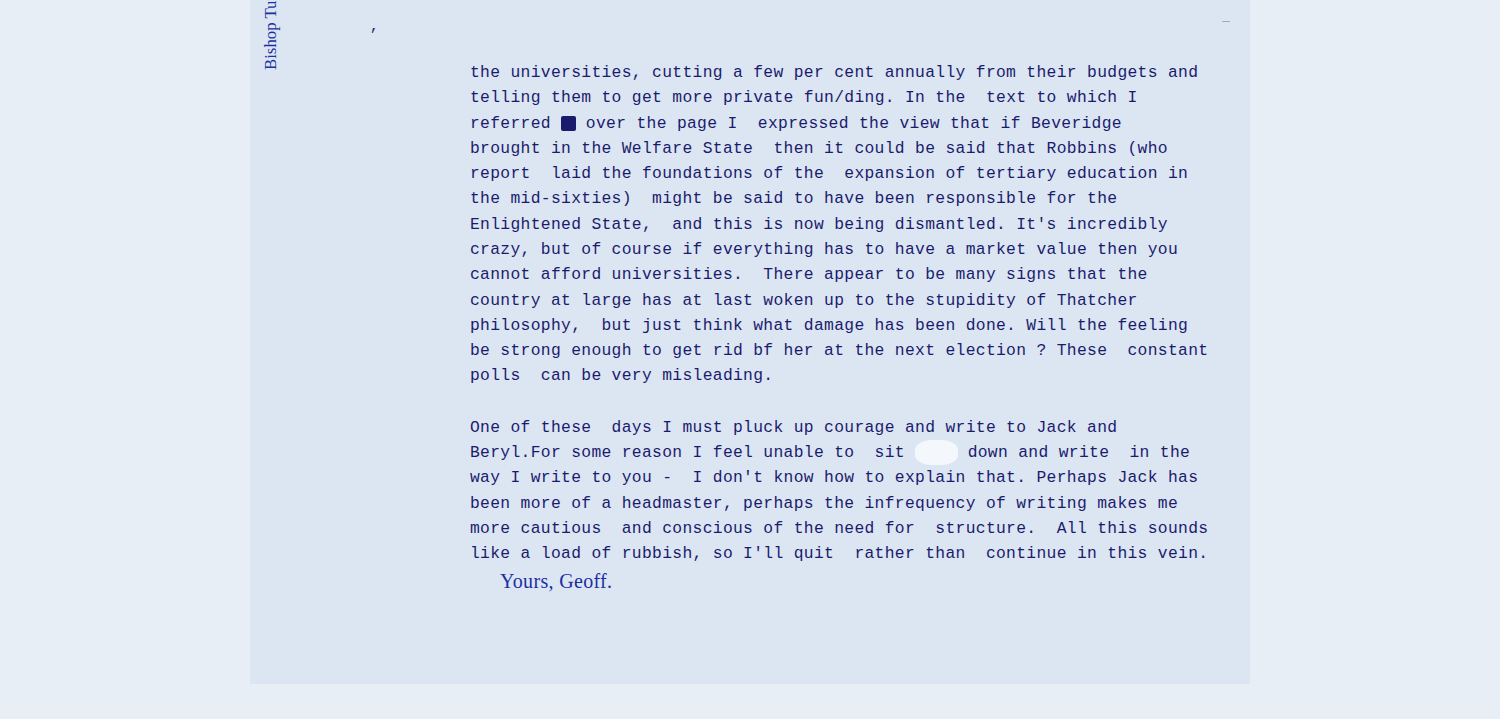,
—
Bishop Tutu seems to be dead opinion a very visible profile (modern burden). Is that how he comes across to you people?
the universities, cutting a few per cent annually from their budgets and telling them to get more private fun/ding. In the text to which I referred over the page I expressed the view that if Beveridge brought in the Welfare State then it could be said that Robbins (who report laid the foundations of the expansion of tertiary education in the mid-sixties) might be said to have been responsible for the Enlightened State, and this is now being dismantled. It's incredibly crazy, but of course if everything has to have a market value then you cannot afford universities. There appear to be many signs that the country at large has at last woken up to the stupidity of Thatcher philosophy, but just think what damage has been done. Will the feeling be strong enough to get rid bf her at the next election ? These constant polls can be very misleading.
One of these days I must pluck up courage and write to Jack and Beryl.For some reason I feel unable to sit xxxx down and write in the way I write to you - I don't know how to explain that. Perhaps Jack has been more of a headmaster, perhaps the infrequency of writing makes me more cautious and conscious of the need for structure. All this sounds like a load of rubbish, so I'll quit rather than continue in this vein. Yours, Geoff.